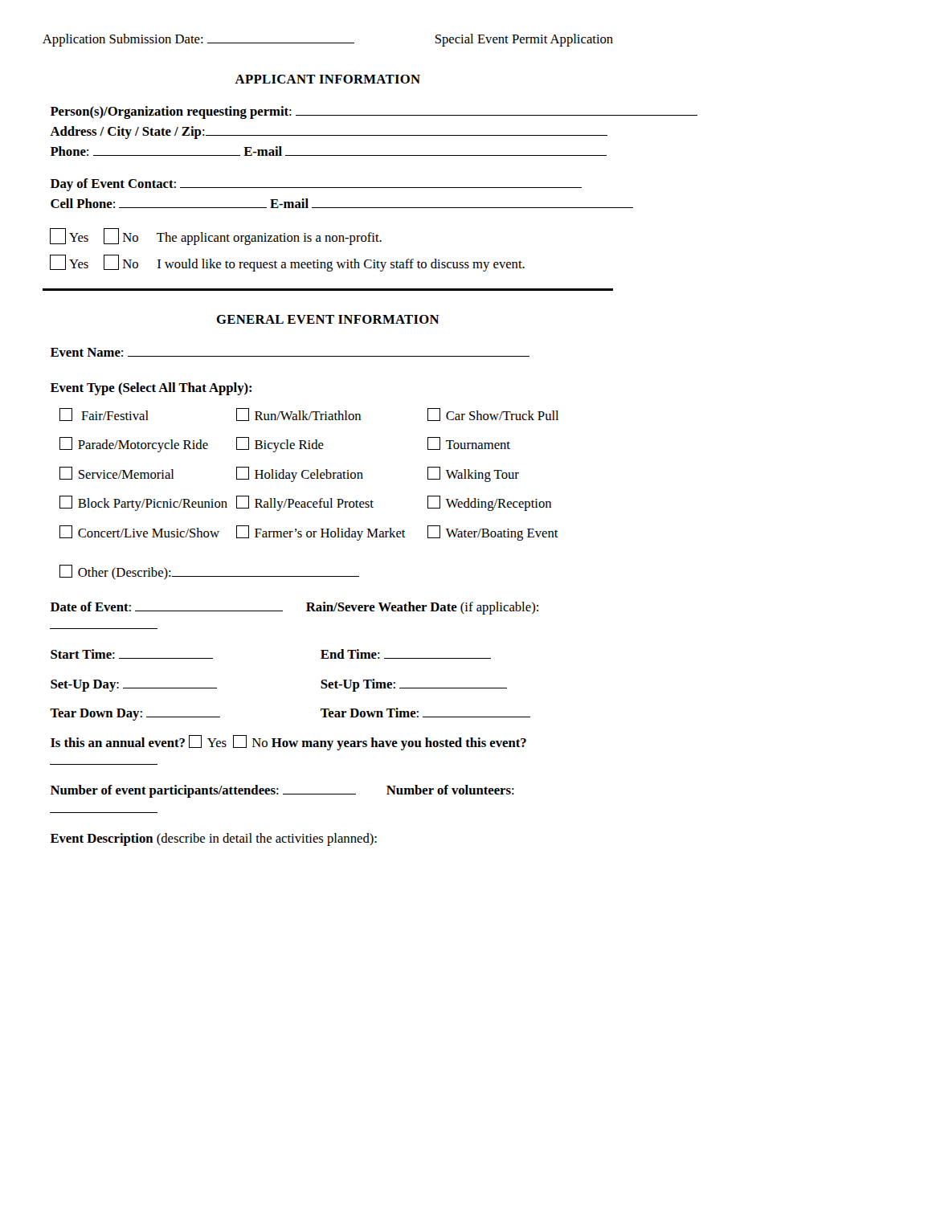Application Submission Date:
Special Event Permit Application
APPLICANT INFORMATION
Person(s)/Organization requesting permit:
Address / City / State / Zip:
Phone: E-mail
Day of Event Contact:
Cell Phone: E-mail
Yes No The applicant organization is a non-profit.
Yes No I would like to request a meeting with City staff to discuss my event.
GENERAL EVENT INFORMATION
Event Name:
Event Type (Select All That Apply):
| Fair/Festival | Run/Walk/Triathlon | Car Show/Truck Pull |
| Parade/Motorcycle Ride | Bicycle Ride | Tournament |
| Service/Memorial | Holiday Celebration | Walking Tour |
| Block Party/Picnic/Reunion | Rally/Peaceful Protest | Wedding/Reception |
| Concert/Live Music/Show | Farmer’s or Holiday Market | Water/Boating Event |
Other (Describe):
Date of Event: Rain/Severe Weather Date (if applicable):
Start Time:
End Time:
Set-Up Day:
Set-Up Time:
Tear Down Day:
Tear Down Time:
Is this an annual event? Yes No How many years have you hosted this event?
Number of event participants/attendees: Number of volunteers:
Event Description (describe in detail the activities planned):